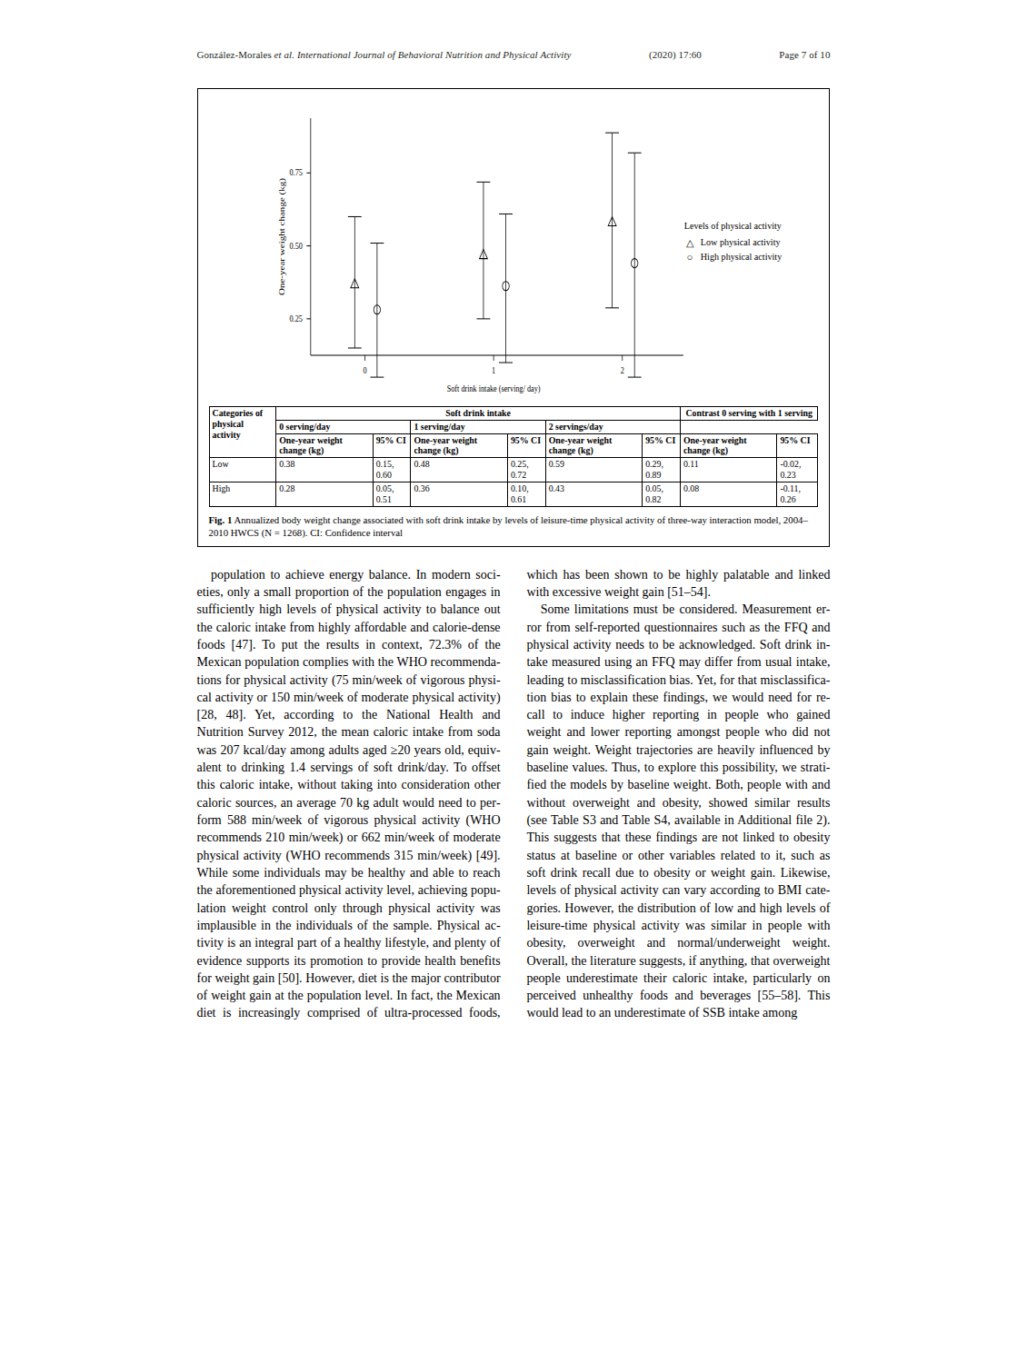González-Morales et al. International Journal of Behavioral Nutrition and Physical Activity
(2020) 17:60
Page 7 of 10
0.25 0.50 0.75 One-year weight change (kg) 0 1 2 Soft drink intake (serving/ day)
Levels of physical activity
△Low physical activity
○High physical activity
| Categories of physical activity | Soft drink intake | Contrast 0 serving with 1 serving |
| --- | --- | --- |
| 0 serving/day | 1 serving/day | 2 servings/day | |
| One-year weight change (kg) | 95% CI | One-year weight change (kg) | 95% CI | One-year weight change (kg) | 95% CI | One-year weight change (kg) | 95% CI |
| Low | 0.38 | 0.15, 0.60 | 0.48 | 0.25, 0.72 | 0.59 | 0.29, 0.89 | 0.11 | -0.02, 0.23 |
| High | 0.28 | 0.05, 0.51 | 0.36 | 0.10, 0.61 | 0.43 | 0.05, 0.82 | 0.08 | -0.11, 0.26 |
Fig. 1 Annualized body weight change associated with soft drink intake by levels of leisure-time physical activity of three-way interaction model, 2004–2010 HWCS (N = 1268). CI: Confidence interval
population to achieve energy balance. In modern societies, only a small proportion of the population engages in sufficiently high levels of physical activity to balance out the caloric intake from highly affordable and calorie-dense foods [47]. To put the results in context, 72.3% of the Mexican population complies with the WHO recommendations for physical activity (75 min/week of vigorous physical activity or 150 min/week of moderate physical activity) [28, 48]. Yet, according to the National Health and Nutrition Survey 2012, the mean caloric intake from soda was 207 kcal/day among adults aged ≥20 years old, equivalent to drinking 1.4 servings of soft drink/day. To offset this caloric intake, without taking into consideration other caloric sources, an average 70 kg adult would need to perform 588 min/week of vigorous physical activity (WHO recommends 210 min/week) or 662 min/week of moderate physical activity (WHO recommends 315 min/week) [49]. While some individuals may be healthy and able to reach the aforementioned physical activity level, achieving population weight control only through physical activity was implausible in the individuals of the sample. Physical activity is an integral part of a healthy lifestyle, and plenty of evidence supports its promotion to provide health benefits for weight gain [50]. However, diet is the major contributor of weight gain at the population level. In fact, the Mexican diet is increasingly comprised of ultra-processed foods, which has been shown to be highly palatable and linked with excessive weight gain [51–54].
Some limitations must be considered. Measurement error from self-reported questionnaires such as the FFQ and physical activity needs to be acknowledged. Soft drink intake measured using an FFQ may differ from usual intake, leading to misclassification bias. Yet, for that misclassification bias to explain these findings, we would need for recall to induce higher reporting in people who gained weight and lower reporting amongst people who did not gain weight. Weight trajectories are heavily influenced by baseline values. Thus, to explore this possibility, we stratified the models by baseline weight. Both, people with and without overweight and obesity, showed similar results (see Table S3 and Table S4, available in Additional file 2). This suggests that these findings are not linked to obesity status at baseline or other variables related to it, such as soft drink recall due to obesity or weight gain. Likewise, levels of physical activity can vary according to BMI categories. However, the distribution of low and high levels of leisure-time physical activity was similar in people with obesity, overweight and normal/underweight weight. Overall, the literature suggests, if anything, that overweight people underestimate their caloric intake, particularly on perceived unhealthy foods and beverages [55–58]. This would lead to an underestimate of SSB intake among